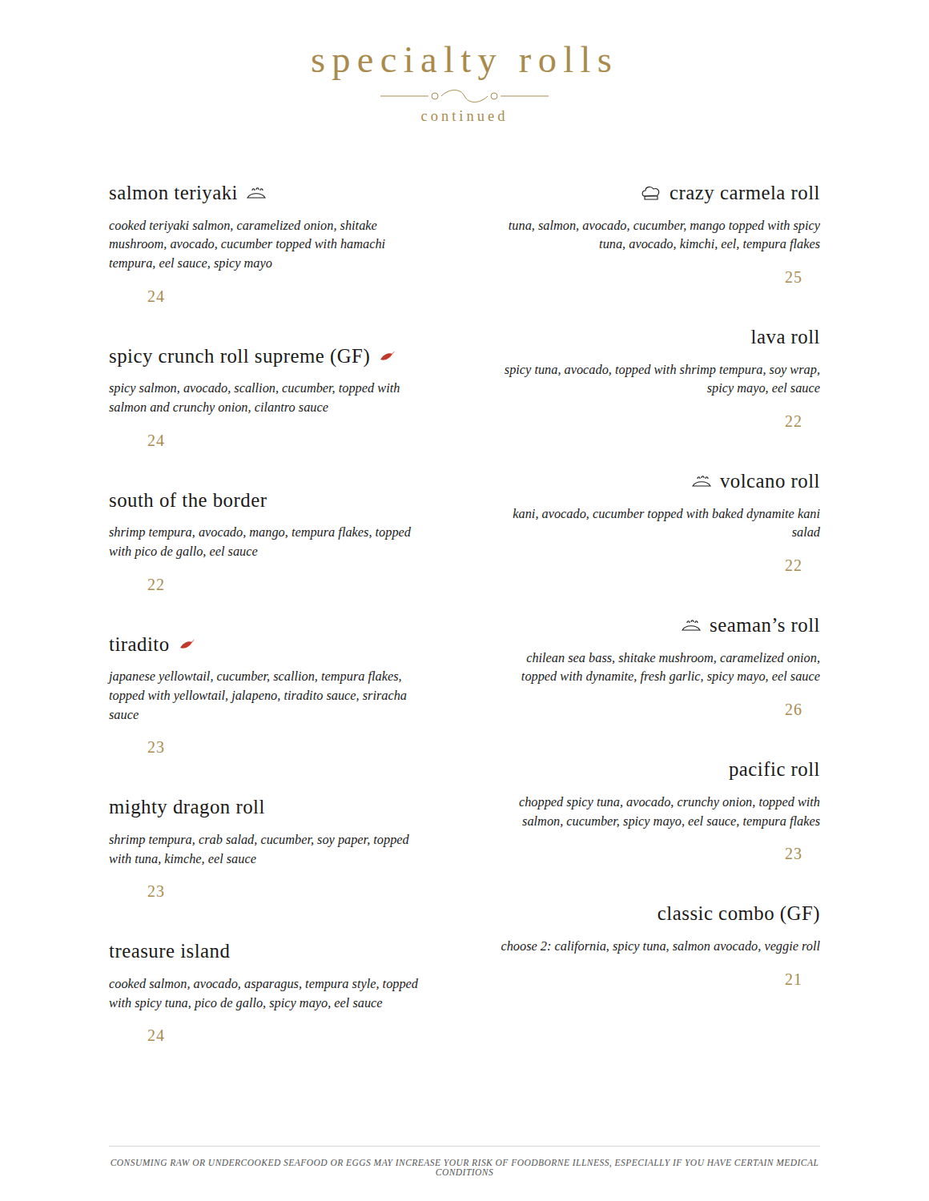specialty rolls
continued
salmon teriyaki
cooked teriyaki salmon, caramelized onion, shitake mushroom, avocado, cucumber topped with hamachi tempura, eel sauce, spicy mayo
24
spicy crunch roll supreme (GF)
spicy salmon, avocado, scallion, cucumber, topped with salmon and crunchy onion, cilantro sauce
24
south of the border
shrimp tempura, avocado, mango, tempura flakes, topped with pico de gallo, eel sauce
22
tiradito
japanese yellowtail, cucumber, scallion, tempura flakes, topped with yellowtail, jalapeno, tiradito sauce, sriracha sauce
23
mighty dragon roll
shrimp tempura, crab salad, cucumber, soy paper, topped with tuna, kimche, eel sauce
23
treasure island
cooked salmon, avocado, asparagus, tempura style, topped with spicy tuna, pico de gallo, spicy mayo, eel sauce
24
crazy carmela roll
tuna, salmon, avocado, cucumber, mango topped with spicy tuna, avocado, kimchi, eel, tempura flakes
25
lava roll
spicy tuna, avocado, topped with shrimp tempura, soy wrap, spicy mayo, eel sauce
22
volcano roll
kani, avocado, cucumber topped with baked dynamite kani salad
22
seaman’s roll
chilean sea bass, shitake mushroom, caramelized onion, topped with dynamite, fresh garlic, spicy mayo, eel sauce
26
pacific roll
chopped spicy tuna, avocado, crunchy onion, topped with salmon, cucumber, spicy mayo, eel sauce, tempura flakes
23
classic combo (GF)
choose 2: california, spicy tuna, salmon avocado, veggie roll
21
Consuming raw or undercooked seafood or eggs may increase your risk of foodborne illness, especially if you have certain medical conditions